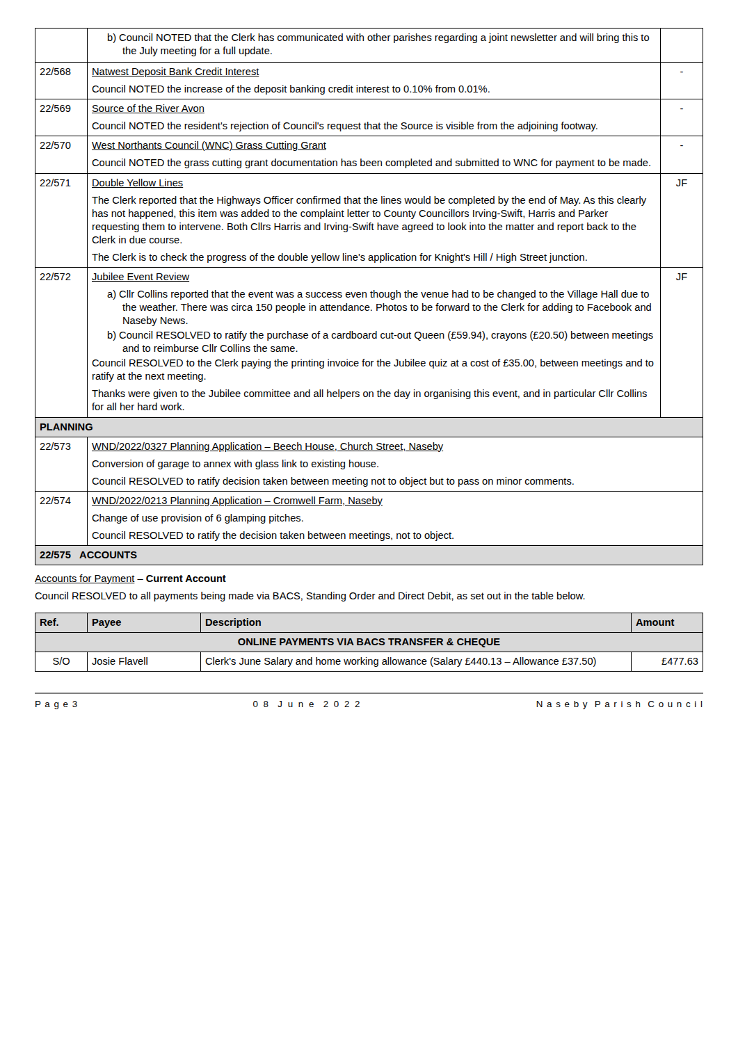| | b) Council NOTED that the Clerk has communicated with other parishes regarding a joint newsletter and will bring this to the July meeting for a full update. | |
| 22/568 | Natwest Deposit Bank Credit Interest Council NOTED the increase of the deposit banking credit interest to 0.10% from 0.01%. | - |
| 22/569 | Source of the River Avon Council NOTED the resident's rejection of Council's request that the Source is visible from the adjoining footway. | - |
| 22/570 | West Northants Council (WNC) Grass Cutting Grant Council NOTED the grass cutting grant documentation has been completed and submitted to WNC for payment to be made. | - |
| 22/571 | Double Yellow Lines The Clerk reported that the Highways Officer confirmed that the lines would be completed by the end of May. As this clearly has not happened, this item was added to the complaint letter to County Councillors Irving-Swift, Harris and Parker requesting them to intervene. Both Cllrs Harris and Irving-Swift have agreed to look into the matter and report back to the Clerk in due course. The Clerk is to check the progress of the double yellow line's application for Knight's Hill / High Street junction. | JF |
| 22/572 | Jubilee Event Review a) Cllr Collins reported that the event was a success even though the venue had to be changed to the Village Hall due to the weather. There was circa 150 people in attendance. Photos to be forward to the Clerk for adding to Facebook and Naseby News. b) Council RESOLVED to ratify the purchase of a cardboard cut-out Queen (£59.94), crayons (£20.50) between meetings and to reimburse Cllr Collins the same. Council RESOLVED to the Clerk paying the printing invoice for the Jubilee quiz at a cost of £35.00, between meetings and to ratify at the next meeting. Thanks were given to the Jubilee committee and all helpers on the day in organising this event, and in particular Cllr Collins for all her hard work. | JF |
| PLANNING |
| 22/573 | WND/2022/0327 Planning Application – Beech House, Church Street, Naseby Conversion of garage to annex with glass link to existing house. Council RESOLVED to ratify decision taken between meeting not to object but to pass on minor comments. |
| 22/574 | WND/2022/0213 Planning Application – Cromwell Farm, Naseby Change of use provision of 6 glamping pitches. Council RESOLVED to ratify the decision taken between meetings, not to object. |
| 22/575 ACCOUNTS |
Accounts for Payment – Current Account
Council RESOLVED to all payments being made via BACS, Standing Order and Direct Debit, as set out in the table below.
| Ref. | Payee | Description | Amount |
| --- | --- | --- | --- |
| ONLINE PAYMENTS VIA BACS TRANSFER & CHEQUE |
| S/O | Josie Flavell | Clerk's June Salary and home working allowance (Salary £440.13 – Allowance £37.50) | £477.63 |
P a g e 3
0 8 J u n e 2 0 2 2
N a s e b y P a r i s h C o u n c i l